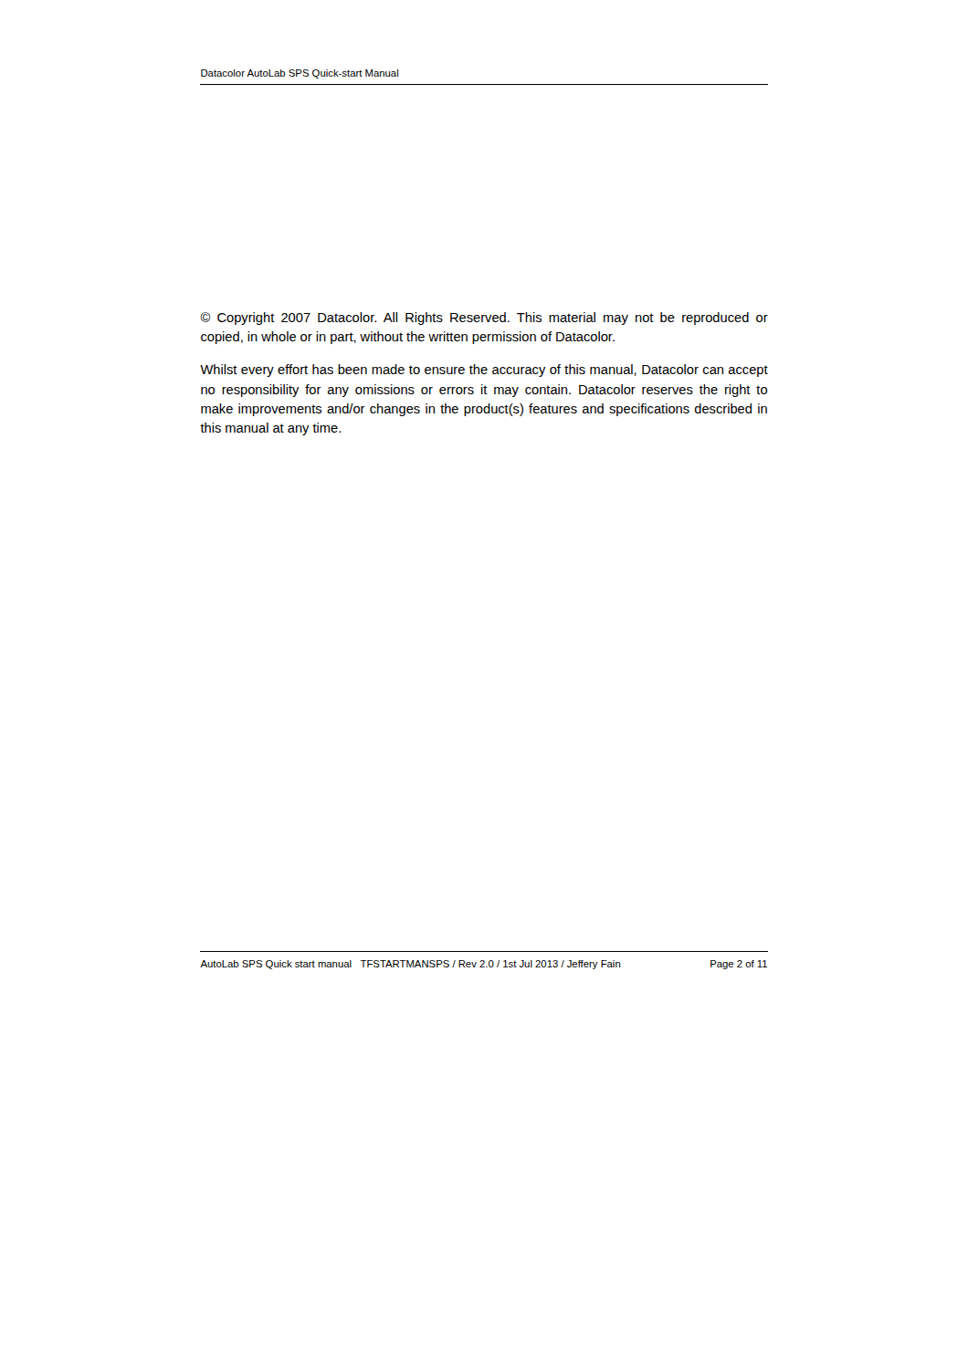Datacolor AutoLab SPS Quick-start Manual
© Copyright 2007 Datacolor. All Rights Reserved. This material may not be reproduced or copied, in whole or in part, without the written permission of Datacolor.
Whilst every effort has been made to ensure the accuracy of this manual, Datacolor can accept no responsibility for any omissions or errors it may contain. Datacolor reserves the right to make improvements and/or changes in the product(s) features and specifications described in this manual at any time.
AutoLab SPS Quick start manual TFSTARTMANSPS / Rev 2.0 / 1st Jul 2013 / Jeffery Fain Page 2 of 11